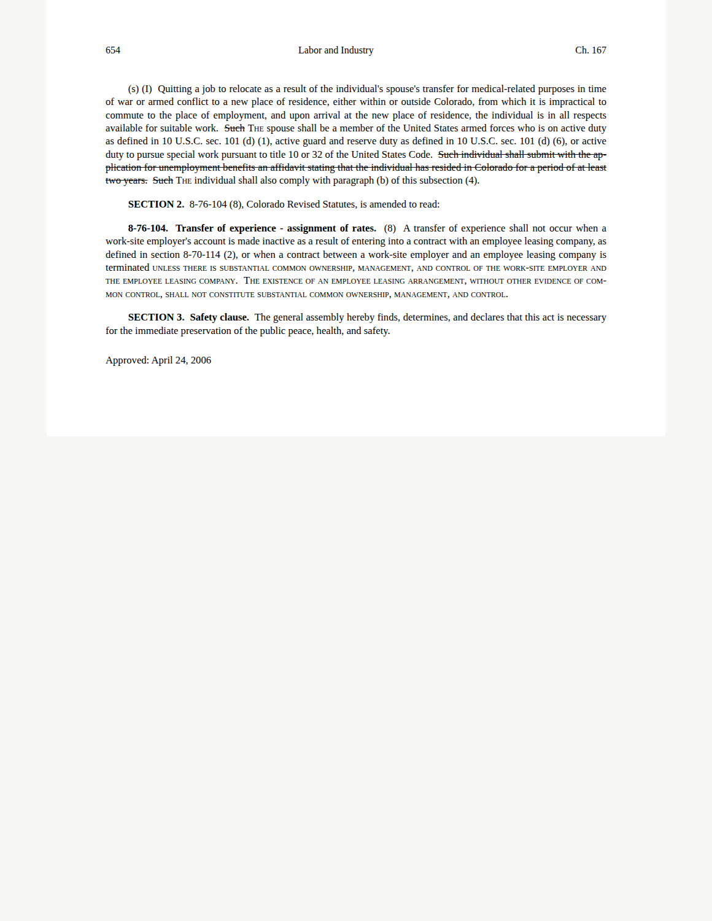654
Labor and Industry
Ch. 167
(s) (I) Quitting a job to relocate as a result of the individual's spouse's transfer for medical-related purposes in time of war or armed conflict to a new place of residence, either within or outside Colorado, from which it is impractical to commute to the place of employment, and upon arrival at the new place of residence, the individual is in all respects available for suitable work. Such The spouse shall be a member of the United States armed forces who is on active duty as defined in 10 U.S.C. sec. 101 (d) (1), active guard and reserve duty as defined in 10 U.S.C. sec. 101 (d) (6), or active duty to pursue special work pursuant to title 10 or 32 of the United States Code. Such individual shall submit with the application for unemployment benefits an affidavit stating that the individual has resided in Colorado for a period of at least two years. Such The individual shall also comply with paragraph (b) of this subsection (4).
SECTION 2. 8-76-104 (8), Colorado Revised Statutes, is amended to read:
8-76-104. Transfer of experience - assignment of rates. (8) A transfer of experience shall not occur when a work-site employer's account is made inactive as a result of entering into a contract with an employee leasing company, as defined in section 8-70-114 (2), or when a contract between a work-site employer and an employee leasing company is terminated unless there is substantial common ownership, management, and control of the work-site employer and the employee leasing company. The existence of an employee leasing arrangement, without other evidence of common control, shall not constitute substantial common ownership, management, and control.
SECTION 3. Safety clause. The general assembly hereby finds, determines, and declares that this act is necessary for the immediate preservation of the public peace, health, and safety.
Approved: April 24, 2006